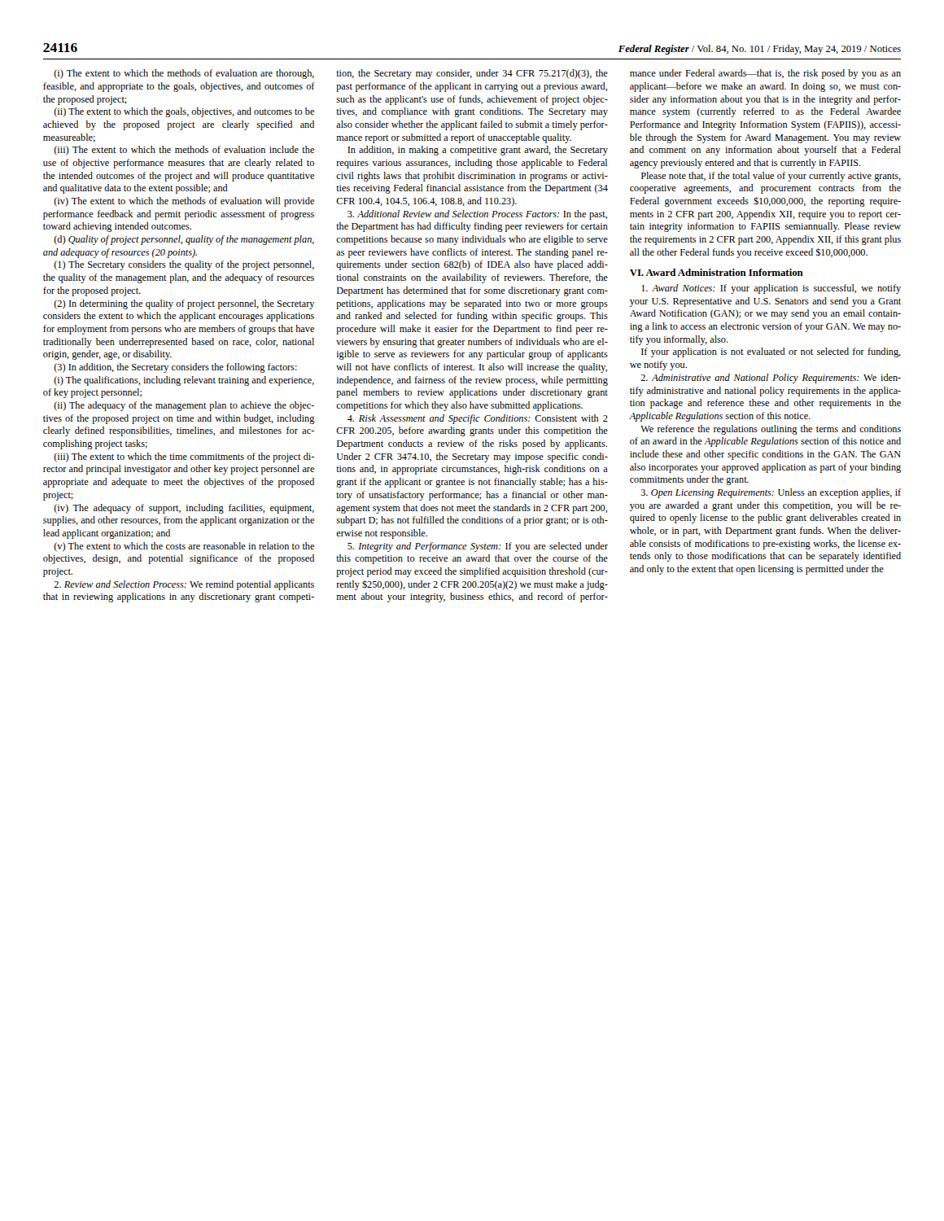24116
Federal Register / Vol. 84, No. 101 / Friday, May 24, 2019 / Notices
(i) The extent to which the methods of evaluation are thorough, feasible, and appropriate to the goals, objectives, and outcomes of the proposed project;
(ii) The extent to which the goals, objectives, and outcomes to be achieved by the proposed project are clearly specified and measureable;
(iii) The extent to which the methods of evaluation include the use of objective performance measures that are clearly related to the intended outcomes of the project and will produce quantitative and qualitative data to the extent possible; and
(iv) The extent to which the methods of evaluation will provide performance feedback and permit periodic assessment of progress toward achieving intended outcomes.
(d) Quality of project personnel, quality of the management plan, and adequacy of resources (20 points).
(1) The Secretary considers the quality of the project personnel, the quality of the management plan, and the adequacy of resources for the proposed project.
(2) In determining the quality of project personnel, the Secretary considers the extent to which the applicant encourages applications for employment from persons who are members of groups that have traditionally been underrepresented based on race, color, national origin, gender, age, or disability.
(3) In addition, the Secretary considers the following factors:
(i) The qualifications, including relevant training and experience, of key project personnel;
(ii) The adequacy of the management plan to achieve the objectives of the proposed project on time and within budget, including clearly defined responsibilities, timelines, and milestones for accomplishing project tasks;
(iii) The extent to which the time commitments of the project director and principal investigator and other key project personnel are appropriate and adequate to meet the objectives of the proposed project;
(iv) The adequacy of support, including facilities, equipment, supplies, and other resources, from the applicant organization or the lead applicant organization; and
(v) The extent to which the costs are reasonable in relation to the objectives, design, and potential significance of the proposed project.
2. Review and Selection Process: We remind potential applicants that in reviewing applications in any discretionary grant competition, the Secretary may consider, under 34 CFR 75.217(d)(3), the past performance of the applicant in carrying out a previous award, such as the applicant's use of funds, achievement of project objectives, and compliance with grant conditions. The Secretary may also consider whether the applicant failed to submit a timely performance report or submitted a report of unacceptable quality.
In addition, in making a competitive grant award, the Secretary requires various assurances, including those applicable to Federal civil rights laws that prohibit discrimination in programs or activities receiving Federal financial assistance from the Department (34 CFR 100.4, 104.5, 106.4, 108.8, and 110.23).
3. Additional Review and Selection Process Factors: In the past, the Department has had difficulty finding peer reviewers for certain competitions because so many individuals who are eligible to serve as peer reviewers have conflicts of interest. The standing panel requirements under section 682(b) of IDEA also have placed additional constraints on the availability of reviewers. Therefore, the Department has determined that for some discretionary grant competitions, applications may be separated into two or more groups and ranked and selected for funding within specific groups. This procedure will make it easier for the Department to find peer reviewers by ensuring that greater numbers of individuals who are eligible to serve as reviewers for any particular group of applicants will not have conflicts of interest. It also will increase the quality, independence, and fairness of the review process, while permitting panel members to review applications under discretionary grant competitions for which they also have submitted applications.
4. Risk Assessment and Specific Conditions: Consistent with 2 CFR 200.205, before awarding grants under this competition the Department conducts a review of the risks posed by applicants. Under 2 CFR 3474.10, the Secretary may impose specific conditions and, in appropriate circumstances, high-risk conditions on a grant if the applicant or grantee is not financially stable; has a history of unsatisfactory performance; has a financial or other management system that does not meet the standards in 2 CFR part 200, subpart D; has not fulfilled the conditions of a prior grant; or is otherwise not responsible.
5. Integrity and Performance System: If you are selected under this competition to receive an award that over the course of the project period may exceed the simplified acquisition threshold (currently $250,000), under 2 CFR 200.205(a)(2) we must make a judgment about your integrity, business ethics, and record of performance under Federal awards—that is, the risk posed by you as an applicant—before we make an award. In doing so, we must consider any information about you that is in the integrity and performance system (currently referred to as the Federal Awardee Performance and Integrity Information System (FAPIIS)), accessible through the System for Award Management. You may review and comment on any information about yourself that a Federal agency previously entered and that is currently in FAPIIS.
Please note that, if the total value of your currently active grants, cooperative agreements, and procurement contracts from the Federal government exceeds $10,000,000, the reporting requirements in 2 CFR part 200, Appendix XII, require you to report certain integrity information to FAPIIS semiannually. Please review the requirements in 2 CFR part 200, Appendix XII, if this grant plus all the other Federal funds you receive exceed $10,000,000.
VI. Award Administration Information
1. Award Notices: If your application is successful, we notify your U.S. Representative and U.S. Senators and send you a Grant Award Notification (GAN); or we may send you an email containing a link to access an electronic version of your GAN. We may notify you informally, also.
If your application is not evaluated or not selected for funding, we notify you.
2. Administrative and National Policy Requirements: We identify administrative and national policy requirements in the application package and reference these and other requirements in the Applicable Regulations section of this notice.
We reference the regulations outlining the terms and conditions of an award in the Applicable Regulations section of this notice and include these and other specific conditions in the GAN. The GAN also incorporates your approved application as part of your binding commitments under the grant.
3. Open Licensing Requirements: Unless an exception applies, if you are awarded a grant under this competition, you will be required to openly license to the public grant deliverables created in whole, or in part, with Department grant funds. When the deliverable consists of modifications to pre-existing works, the license extends only to those modifications that can be separately identified and only to the extent that open licensing is permitted under the